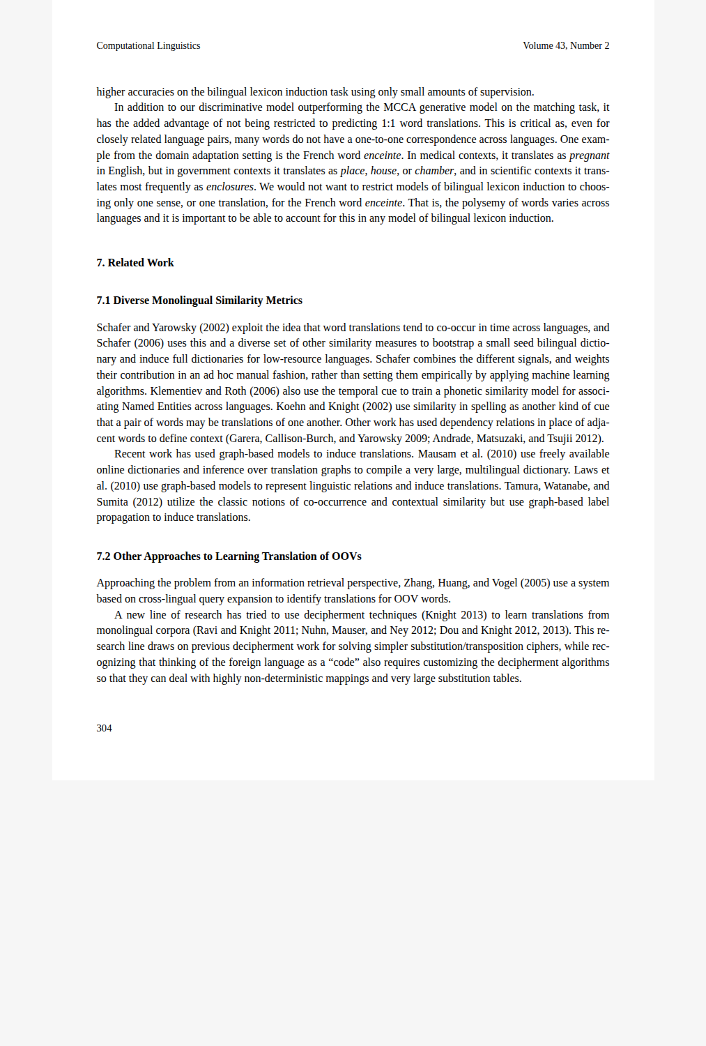Computational Linguistics
Volume 43, Number 2
higher accuracies on the bilingual lexicon induction task using only small amounts of supervision.
In addition to our discriminative model outperforming the MCCA generative model on the matching task, it has the added advantage of not being restricted to predicting 1:1 word translations. This is critical as, even for closely related language pairs, many words do not have a one-to-one correspondence across languages. One example from the domain adaptation setting is the French word enceinte. In medical contexts, it translates as pregnant in English, but in government contexts it translates as place, house, or chamber, and in scientific contexts it translates most frequently as enclosures. We would not want to restrict models of bilingual lexicon induction to choosing only one sense, or one translation, for the French word enceinte. That is, the polysemy of words varies across languages and it is important to be able to account for this in any model of bilingual lexicon induction.
7. Related Work
7.1 Diverse Monolingual Similarity Metrics
Schafer and Yarowsky (2002) exploit the idea that word translations tend to co-occur in time across languages, and Schafer (2006) uses this and a diverse set of other similarity measures to bootstrap a small seed bilingual dictionary and induce full dictionaries for low-resource languages. Schafer combines the different signals, and weights their contribution in an ad hoc manual fashion, rather than setting them empirically by applying machine learning algorithms. Klementiev and Roth (2006) also use the temporal cue to train a phonetic similarity model for associating Named Entities across languages. Koehn and Knight (2002) use similarity in spelling as another kind of cue that a pair of words may be translations of one another. Other work has used dependency relations in place of adjacent words to define context (Garera, Callison-Burch, and Yarowsky 2009; Andrade, Matsuzaki, and Tsujii 2012).
Recent work has used graph-based models to induce translations. Mausam et al. (2010) use freely available online dictionaries and inference over translation graphs to compile a very large, multilingual dictionary. Laws et al. (2010) use graph-based models to represent linguistic relations and induce translations. Tamura, Watanabe, and Sumita (2012) utilize the classic notions of co-occurrence and contextual similarity but use graph-based label propagation to induce translations.
7.2 Other Approaches to Learning Translation of OOVs
Approaching the problem from an information retrieval perspective, Zhang, Huang, and Vogel (2005) use a system based on cross-lingual query expansion to identify translations for OOV words.
A new line of research has tried to use decipherment techniques (Knight 2013) to learn translations from monolingual corpora (Ravi and Knight 2011; Nuhn, Mauser, and Ney 2012; Dou and Knight 2012, 2013). This research line draws on previous decipherment work for solving simpler substitution/transposition ciphers, while recognizing that thinking of the foreign language as a “code” also requires customizing the decipherment algorithms so that they can deal with highly non-deterministic mappings and very large substitution tables.
304